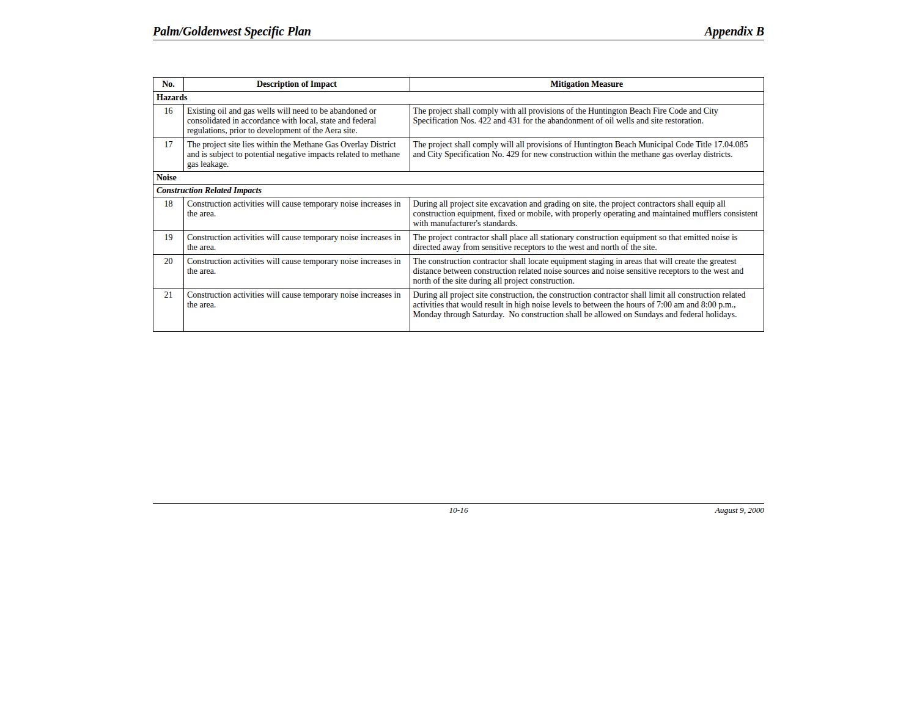Palm/Goldenwest Specific Plan Appendix B
| No. | Description of Impact | Mitigation Measure |
| --- | --- | --- |
| Hazards |
| 16 | Existing oil and gas wells will need to be abandoned or consolidated in accordance with local, state and federal regulations, prior to development of the Aera site. | The project shall comply with all provisions of the Huntington Beach Fire Code and City Specification Nos. 422 and 431 for the abandonment of oil wells and site restoration. |
| 17 | The project site lies within the Methane Gas Overlay District and is subject to potential negative impacts related to methane gas leakage. | The project shall comply will all provisions of Huntington Beach Municipal Code Title 17.04.085 and City Specification No. 429 for new construction within the methane gas overlay districts. |
| Noise |
| Construction Related Impacts |
| 18 | Construction activities will cause temporary noise increases in the area. | During all project site excavation and grading on site, the project contractors shall equip all construction equipment, fixed or mobile, with properly operating and maintained mufflers consistent with manufacturer's standards. |
| 19 | Construction activities will cause temporary noise increases in the area. | The project contractor shall place all stationary construction equipment so that emitted noise is directed away from sensitive receptors to the west and north of the site. |
| 20 | Construction activities will cause temporary noise increases in the area. | The construction contractor shall locate equipment staging in areas that will create the greatest distance between construction related noise sources and noise sensitive receptors to the west and north of the site during all project construction. |
| 21 | Construction activities will cause temporary noise increases in the area. | During all project site construction, the construction contractor shall limit all construction related activities that would result in high noise levels to between the hours of 7:00 am and 8:00 p.m., Monday through Saturday. No construction shall be allowed on Sundays and federal holidays. |
10-16 August 9, 2000